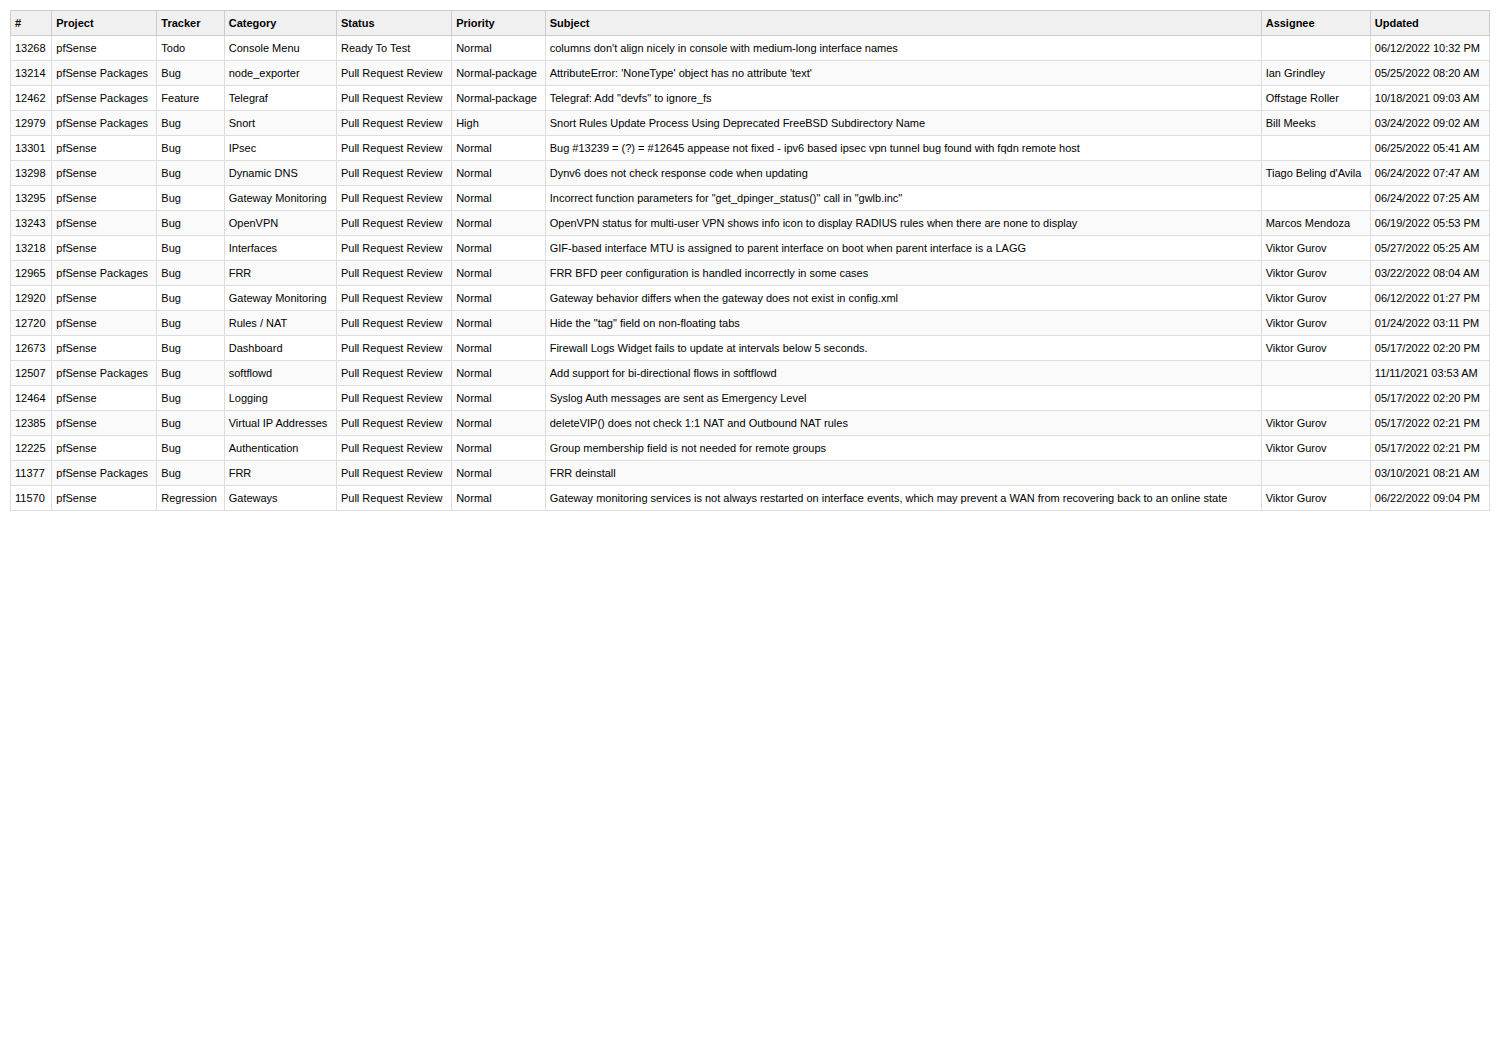| # | Project | Tracker | Category | Status | Priority | Subject | Assignee | Updated |
| --- | --- | --- | --- | --- | --- | --- | --- | --- |
| 13268 | pfSense | Todo | Console Menu | Ready To Test | Normal | columns don't align nicely in console with medium-long interface names | | 06/12/2022 10:32 PM |
| 13214 | pfSense Packages | Bug | node_exporter | Pull Request Review | Normal-package | AttributeError: 'NoneType' object has no attribute 'text' | Ian Grindley | 05/25/2022 08:20 AM |
| 12462 | pfSense Packages | Feature | Telegraf | Pull Request Review | Normal-package | Telegraf: Add "devfs" to ignore_fs | Offstage Roller | 10/18/2021 09:03 AM |
| 12979 | pfSense Packages | Bug | Snort | Pull Request Review | High | Snort Rules Update Process Using Deprecated FreeBSD Subdirectory Name | Bill Meeks | 03/24/2022 09:02 AM |
| 13301 | pfSense | Bug | IPsec | Pull Request Review | Normal | Bug #13239 = (?) = #12645 appease not fixed - ipv6 based ipsec vpn tunnel bug found with fqdn remote host | | 06/25/2022 05:41 AM |
| 13298 | pfSense | Bug | Dynamic DNS | Pull Request Review | Normal | Dynv6 does not check response code when updating | Tiago Beling d'Avila | 06/24/2022 07:47 AM |
| 13295 | pfSense | Bug | Gateway Monitoring | Pull Request Review | Normal | Incorrect function parameters for "get_dpinger_status()" call in "gwlb.inc" | | 06/24/2022 07:25 AM |
| 13243 | pfSense | Bug | OpenVPN | Pull Request Review | Normal | OpenVPN status for multi-user VPN shows info icon to display RADIUS rules when there are none to display | Marcos Mendoza | 06/19/2022 05:53 PM |
| 13218 | pfSense | Bug | Interfaces | Pull Request Review | Normal | GIF-based interface MTU is assigned to parent interface on boot when parent interface is a LAGG | Viktor Gurov | 05/27/2022 05:25 AM |
| 12965 | pfSense Packages | Bug | FRR | Pull Request Review | Normal | FRR BFD peer configuration is handled incorrectly in some cases | Viktor Gurov | 03/22/2022 08:04 AM |
| 12920 | pfSense | Bug | Gateway Monitoring | Pull Request Review | Normal | Gateway behavior differs when the gateway does not exist in config.xml | Viktor Gurov | 06/12/2022 01:27 PM |
| 12720 | pfSense | Bug | Rules / NAT | Pull Request Review | Normal | Hide the "tag" field on non-floating tabs | Viktor Gurov | 01/24/2022 03:11 PM |
| 12673 | pfSense | Bug | Dashboard | Pull Request Review | Normal | Firewall Logs Widget fails to update at intervals below 5 seconds. | Viktor Gurov | 05/17/2022 02:20 PM |
| 12507 | pfSense Packages | Bug | softflowd | Pull Request Review | Normal | Add support for bi-directional flows in softflowd | | 11/11/2021 03:53 AM |
| 12464 | pfSense | Bug | Logging | Pull Request Review | Normal | Syslog Auth messages are sent as Emergency Level | | 05/17/2022 02:20 PM |
| 12385 | pfSense | Bug | Virtual IP Addresses | Pull Request Review | Normal | deleteVIP() does not check 1:1 NAT and Outbound NAT rules | Viktor Gurov | 05/17/2022 02:21 PM |
| 12225 | pfSense | Bug | Authentication | Pull Request Review | Normal | Group membership field is not needed for remote groups | Viktor Gurov | 05/17/2022 02:21 PM |
| 11377 | pfSense Packages | Bug | FRR | Pull Request Review | Normal | FRR deinstall | | 03/10/2021 08:21 AM |
| 11570 | pfSense | Regression | Gateways | Pull Request Review | Normal | Gateway monitoring services is not always restarted on interface events, which may prevent a WAN from recovering back to an online state | Viktor Gurov | 06/22/2022 09:04 PM |